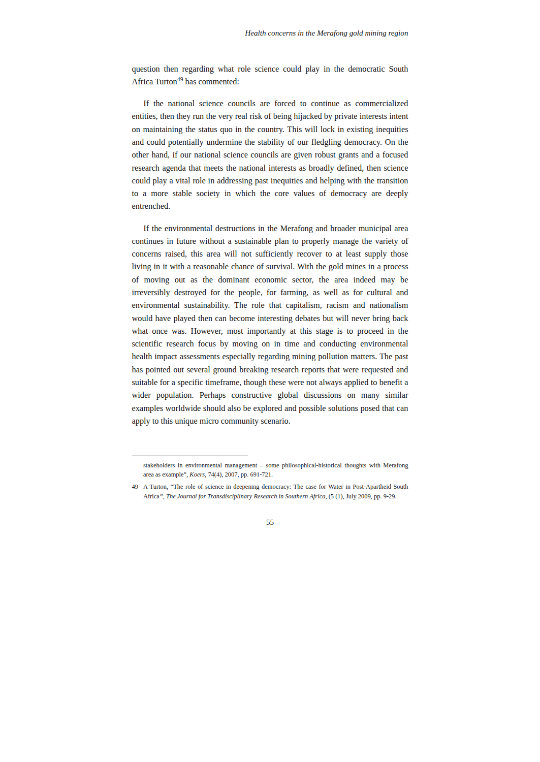Health concerns in the Merafong gold mining region
question then regarding what role science could play in the democratic South Africa Turton49 has commented:
If the national science councils are forced to continue as commercialized entities, then they run the very real risk of being hijacked by private interests intent on maintaining the status quo in the country. This will lock in existing inequities and could potentially undermine the stability of our fledgling democracy. On the other hand, if our national science councils are given robust grants and a focused research agenda that meets the national interests as broadly defined, then science could play a vital role in addressing past inequities and helping with the transition to a more stable society in which the core values of democracy are deeply entrenched.
If the environmental destructions in the Merafong and broader municipal area continues in future without a sustainable plan to properly manage the variety of concerns raised, this area will not sufficiently recover to at least supply those living in it with a reasonable chance of survival. With the gold mines in a process of moving out as the dominant economic sector, the area indeed may be irreversibly destroyed for the people, for farming, as well as for cultural and environmental sustainability. The role that capitalism, racism and nationalism would have played then can become interesting debates but will never bring back what once was. However, most importantly at this stage is to proceed in the scientific research focus by moving on in time and conducting environmental health impact assessments especially regarding mining pollution matters. The past has pointed out several ground breaking research reports that were requested and suitable for a specific timeframe, though these were not always applied to benefit a wider population. Perhaps constructive global discussions on many similar examples worldwide should also be explored and possible solutions posed that can apply to this unique micro community scenario.
stakeholders in environmental management – some philosophical-historical thoughts with Merafong area as example”, Koers, 74(4), 2007, pp. 691-721.
49
A Turton, “The role of science in deepening democracy: The case for Water in Post-Apartheid South Africa”, The Journal for Transdisciplinary Research in Southern Africa, (5 (1), July 2009, pp. 9-29.
55